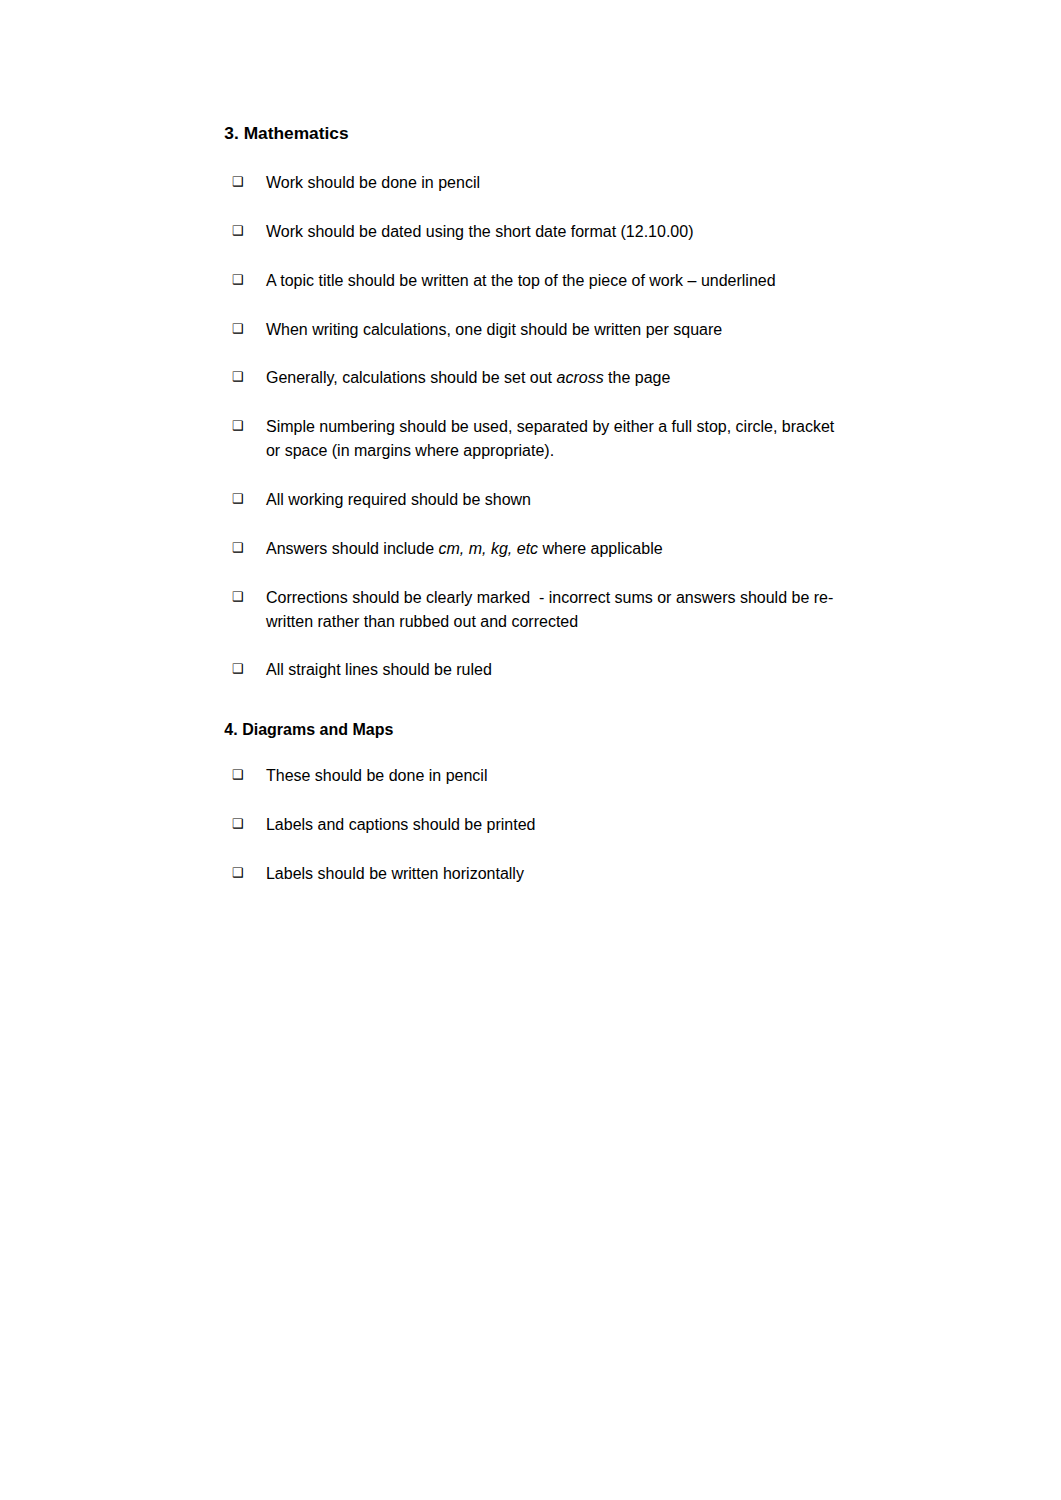3. Mathematics
Work should be done in pencil
Work should be dated using the short date format (12.10.00)
A topic title should be written at the top of the piece of work – underlined
When writing calculations, one digit should be written per square
Generally, calculations should be set out across the page
Simple numbering should be used, separated by either a full stop, circle, bracket or space (in margins where appropriate).
All working required should be shown
Answers should include cm, m, kg, etc where applicable
Corrections should be clearly marked - incorrect sums or answers should be re-written rather than rubbed out and corrected
All straight lines should be ruled
4. Diagrams and Maps
These should be done in pencil
Labels and captions should be printed
Labels should be written horizontally